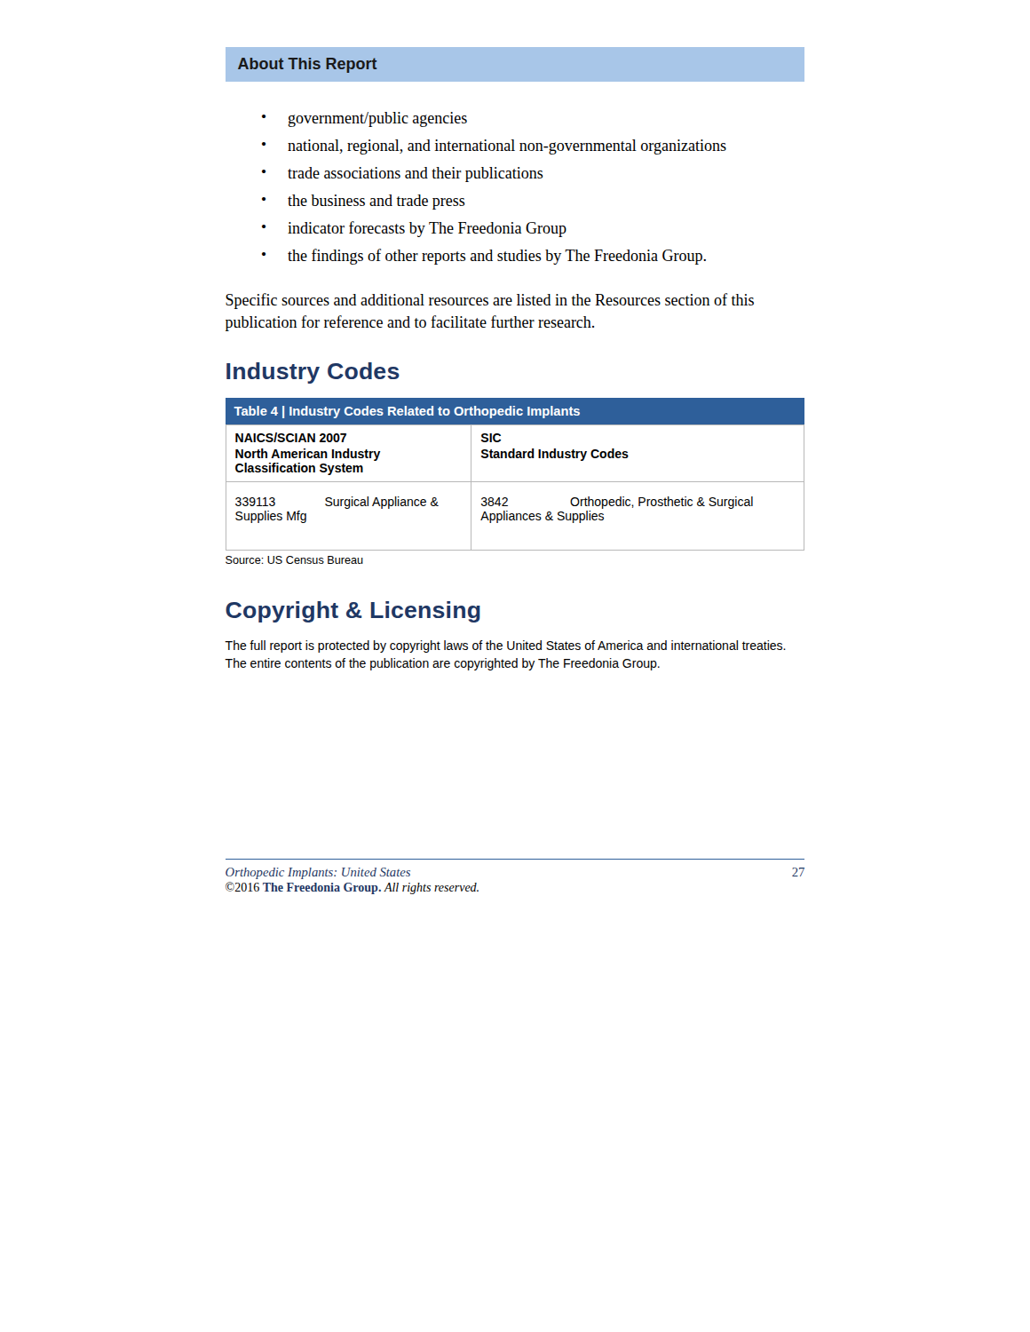About This Report
government/public agencies
national, regional, and international non-governmental organizations
trade associations and their publications
the business and trade press
indicator forecasts by The Freedonia Group
the findings of other reports and studies by The Freedonia Group.
Specific sources and additional resources are listed in the Resources section of this publication for reference and to facilitate further research.
Industry Codes
Table 4 | Industry Codes Related to Orthopedic Implants
| NAICS/SCIAN 2007 | SIC |
| --- | --- |
| North American Industry Classification System | Standard Industry Codes |
| 339113 Surgical Appliance & Supplies Mfg | 3842 Orthopedic, Prosthetic & Surgical Appliances & Supplies |
Source: US Census Bureau
Copyright & Licensing
The full report is protected by copyright laws of the United States of America and international treaties. The entire contents of the publication are copyrighted by The Freedonia Group.
Orthopedic Implants: United States 27
©2016 The Freedonia Group. All rights reserved.